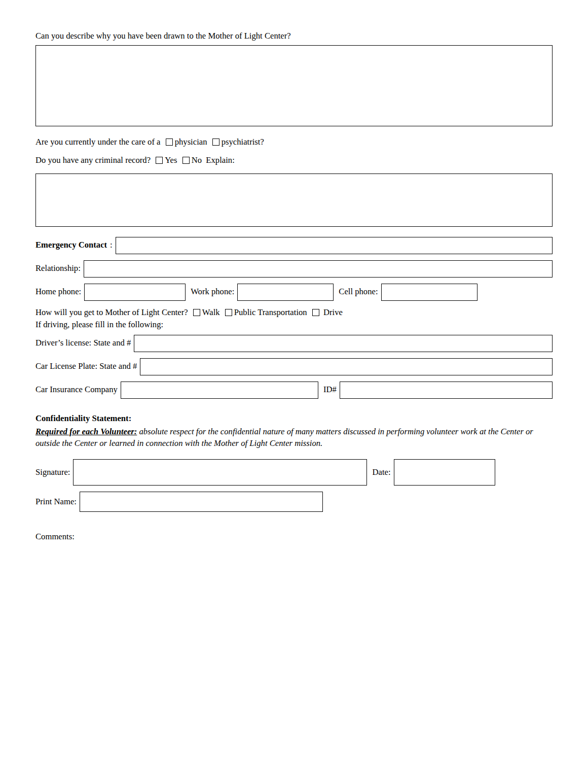Can you describe why you have been drawn to the Mother of Light Center?
Are you currently under the care of a physician psychiatrist?
Do you have any criminal record? Yes No Explain:
Emergency Contact:
Relationship:
Home phone:
Work phone:
Cell phone:
How will you get to Mother of Light Center? Walk Public Transportation Drive
If driving, please fill in the following:
Driver’s license: State and #
Car License Plate: State and #
Car Insurance Company
ID#
Confidentiality Statement:
Required for each Volunteer: absolute respect for the confidential nature of many matters discussed in performing volunteer work at the Center or outside the Center or learned in connection with the Mother of Light Center mission.
Signature:
Date:
Print Name:
Comments: